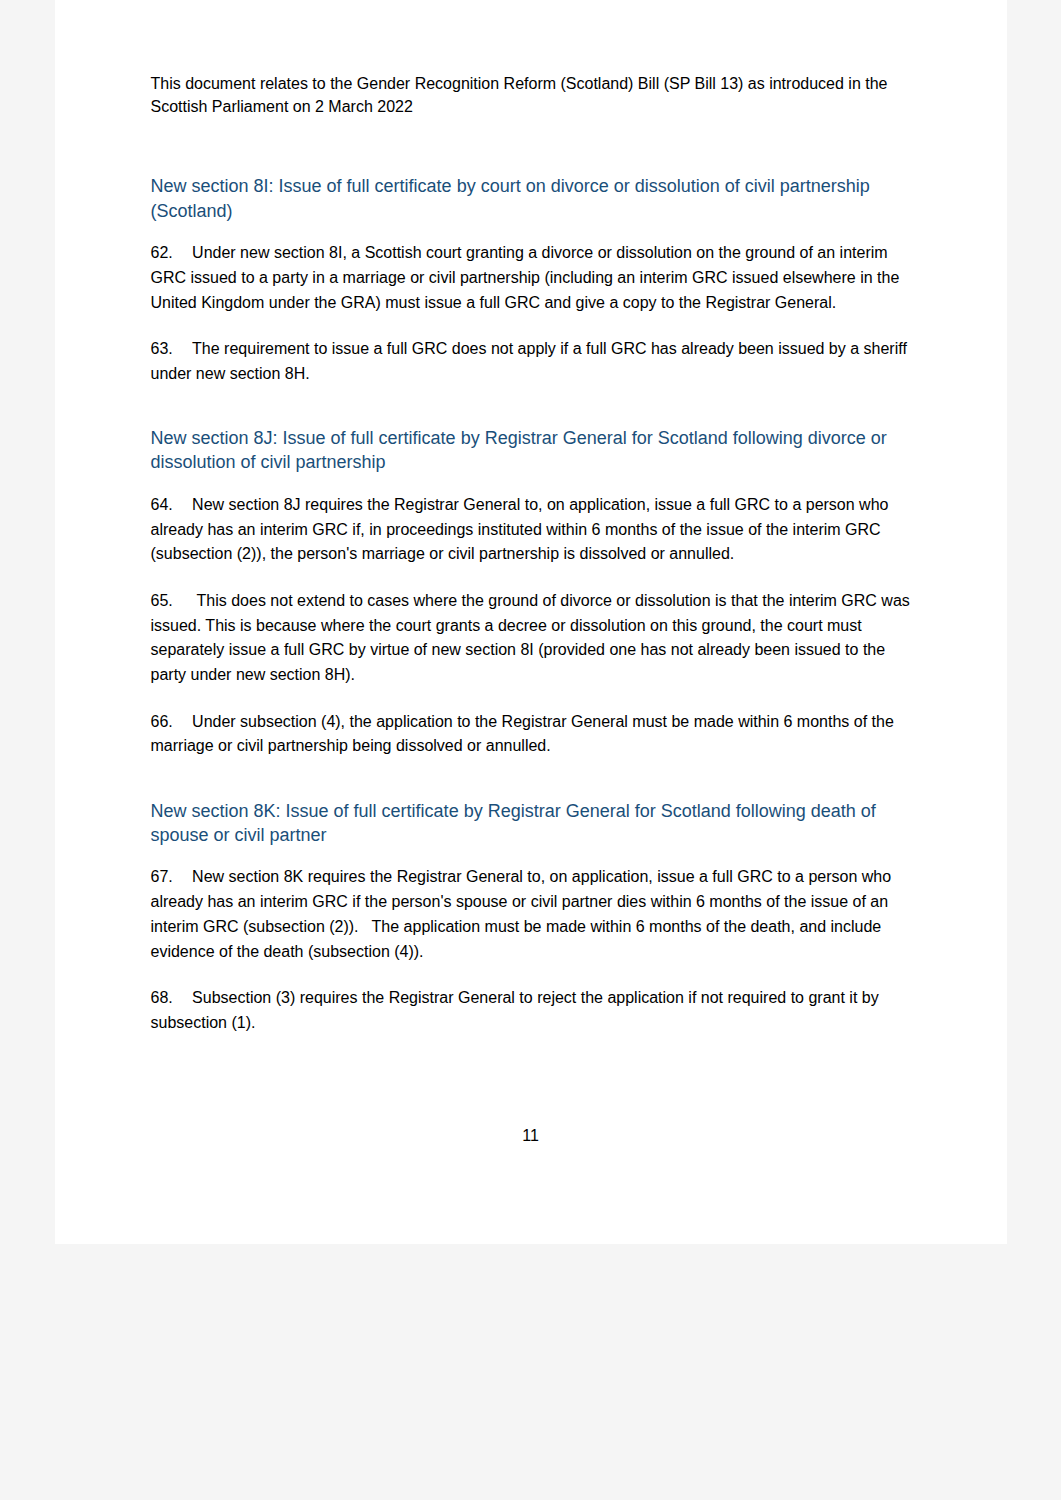This document relates to the Gender Recognition Reform (Scotland) Bill (SP Bill 13) as introduced in the Scottish Parliament on 2 March 2022
New section 8I: Issue of full certificate by court on divorce or dissolution of civil partnership (Scotland)
62. Under new section 8I, a Scottish court granting a divorce or dissolution on the ground of an interim GRC issued to a party in a marriage or civil partnership (including an interim GRC issued elsewhere in the United Kingdom under the GRA) must issue a full GRC and give a copy to the Registrar General.
63. The requirement to issue a full GRC does not apply if a full GRC has already been issued by a sheriff under new section 8H.
New section 8J: Issue of full certificate by Registrar General for Scotland following divorce or dissolution of civil partnership
64. New section 8J requires the Registrar General to, on application, issue a full GRC to a person who already has an interim GRC if, in proceedings instituted within 6 months of the issue of the interim GRC (subsection (2)), the person's marriage or civil partnership is dissolved or annulled.
65. This does not extend to cases where the ground of divorce or dissolution is that the interim GRC was issued. This is because where the court grants a decree or dissolution on this ground, the court must separately issue a full GRC by virtue of new section 8I (provided one has not already been issued to the party under new section 8H).
66. Under subsection (4), the application to the Registrar General must be made within 6 months of the marriage or civil partnership being dissolved or annulled.
New section 8K: Issue of full certificate by Registrar General for Scotland following death of spouse or civil partner
67. New section 8K requires the Registrar General to, on application, issue a full GRC to a person who already has an interim GRC if the person's spouse or civil partner dies within 6 months of the issue of an interim GRC (subsection (2)). The application must be made within 6 months of the death, and include evidence of the death (subsection (4)).
68. Subsection (3) requires the Registrar General to reject the application if not required to grant it by subsection (1).
11